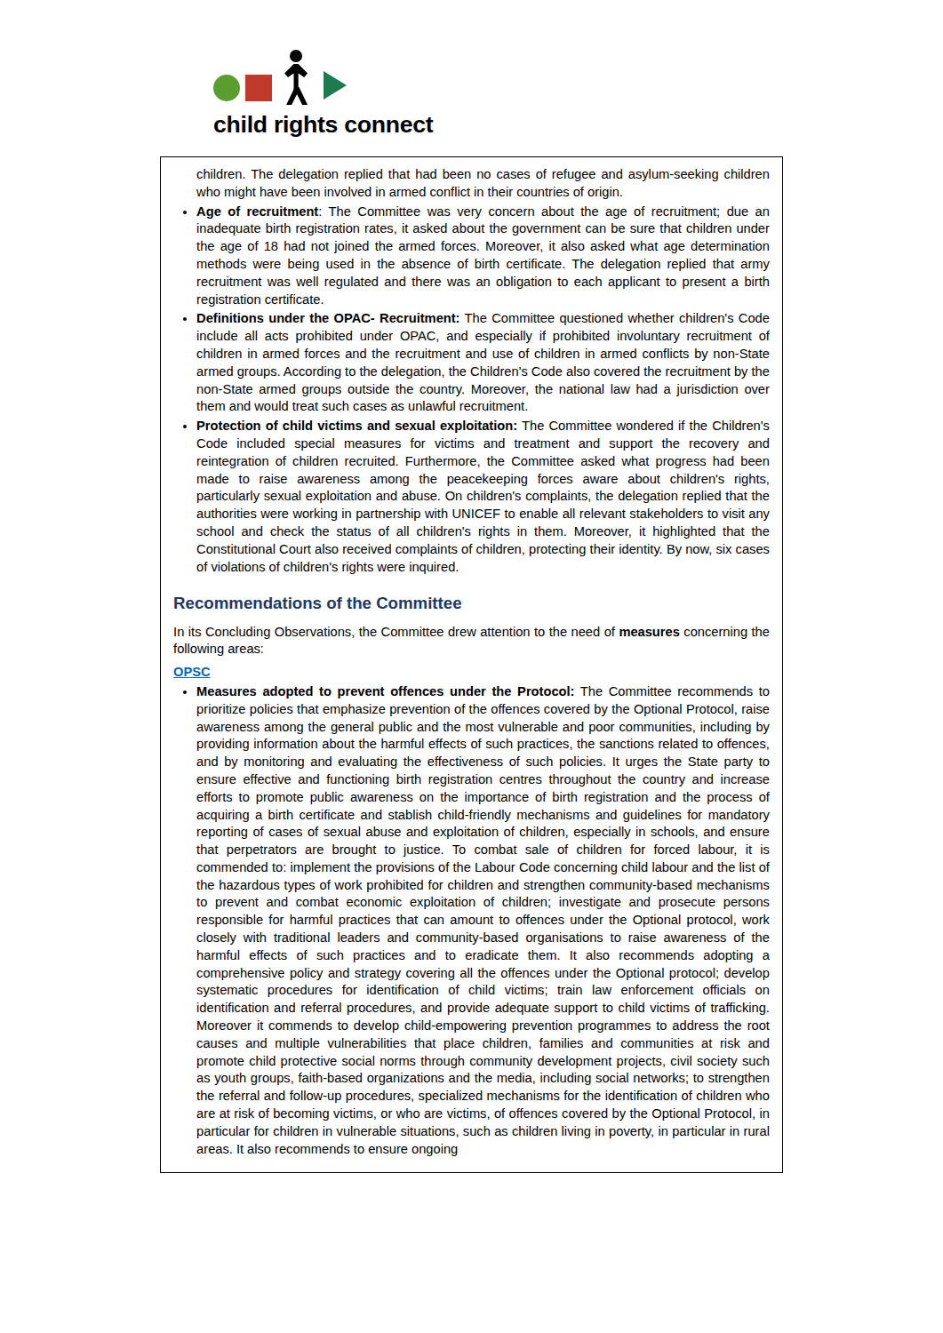child rights connect
children. The delegation replied that had been no cases of refugee and asylum-seeking children who might have been involved in armed conflict in their countries of origin.
Age of recruitment: The Committee was very concern about the age of recruitment; due an inadequate birth registration rates, it asked about the government can be sure that children under the age of 18 had not joined the armed forces. Moreover, it also asked what age determination methods were being used in the absence of birth certificate. The delegation replied that army recruitment was well regulated and there was an obligation to each applicant to present a birth registration certificate.
Definitions under the OPAC- Recruitment: The Committee questioned whether children's Code include all acts prohibited under OPAC, and especially if prohibited involuntary recruitment of children in armed forces and the recruitment and use of children in armed conflicts by non-State armed groups. According to the delegation, the Children's Code also covered the recruitment by the non-State armed groups outside the country. Moreover, the national law had a jurisdiction over them and would treat such cases as unlawful recruitment.
Protection of child victims and sexual exploitation: The Committee wondered if the Children's Code included special measures for victims and treatment and support the recovery and reintegration of children recruited. Furthermore, the Committee asked what progress had been made to raise awareness among the peacekeeping forces aware about children's rights, particularly sexual exploitation and abuse. On children's complaints, the delegation replied that the authorities were working in partnership with UNICEF to enable all relevant stakeholders to visit any school and check the status of all children's rights in them. Moreover, it highlighted that the Constitutional Court also received complaints of children, protecting their identity. By now, six cases of violations of children's rights were inquired.
Recommendations of the Committee
In its Concluding Observations, the Committee drew attention to the need of measures concerning the following areas:
OPSC
Measures adopted to prevent offences under the Protocol: The Committee recommends to prioritize policies that emphasize prevention of the offences covered by the Optional Protocol, raise awareness among the general public and the most vulnerable and poor communities, including by providing information about the harmful effects of such practices, the sanctions related to offences, and by monitoring and evaluating the effectiveness of such policies. It urges the State party to ensure effective and functioning birth registration centres throughout the country and increase efforts to promote public awareness on the importance of birth registration and the process of acquiring a birth certificate and stablish child-friendly mechanisms and guidelines for mandatory reporting of cases of sexual abuse and exploitation of children, especially in schools, and ensure that perpetrators are brought to justice. To combat sale of children for forced labour, it is commended to: implement the provisions of the Labour Code concerning child labour and the list of the hazardous types of work prohibited for children and strengthen community-based mechanisms to prevent and combat economic exploitation of children; investigate and prosecute persons responsible for harmful practices that can amount to offences under the Optional protocol, work closely with traditional leaders and community-based organisations to raise awareness of the harmful effects of such practices and to eradicate them. It also recommends adopting a comprehensive policy and strategy covering all the offences under the Optional protocol; develop systematic procedures for identification of child victims; train law enforcement officials on identification and referral procedures, and provide adequate support to child victims of trafficking. Moreover it commends to develop child-empowering prevention programmes to address the root causes and multiple vulnerabilities that place children, families and communities at risk and promote child protective social norms through community development projects, civil society such as youth groups, faith-based organizations and the media, including social networks; to strengthen the referral and follow-up procedures, specialized mechanisms for the identification of children who are at risk of becoming victims, or who are victims, of offences covered by the Optional Protocol, in particular for children in vulnerable situations, such as children living in poverty, in particular in rural areas. It also recommends to ensure ongoing